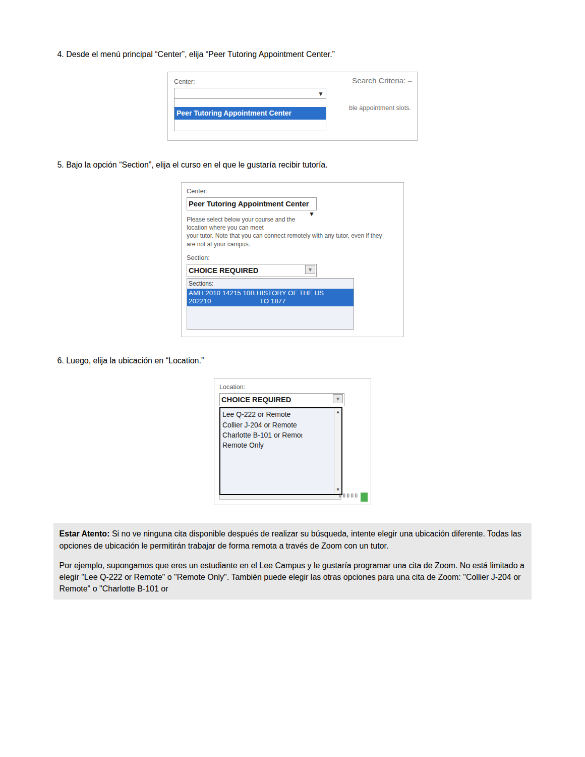Desde el menú principal “Center”, elija “Peer Tutoring Appointment Center.”
Search Criteria:–
Center:
▼
Peer Tutoring Appointment Center
ble appointment slots.
Bajo la opción “Section”, elija el curso en el que le gustaría recibir tutoría.
Center:
Peer Tutoring Appointment Center ▼
Please select below your course and the location where you can meet
your tutor. Note that you can connect remotely with any tutor, even if they
are not at your campus.
Section:
CHOICE REQUIRED▼
Sections:
AMH 2010 14215 10B HISTORY OF THE US
202210 TO 1877
Luego, elija la ubicación en “Location.”
Location:
CHOICE REQUIRED▼
Lee Q-222 or Remote
Collier J-204 or Remote
Charlotte B-101 or Remot
Remote Only
▲
▼
⌷⌷⌷⌷⌷
Estar Atento: Si no ve ninguna cita disponible después de realizar su búsqueda, intente elegir una ubicación diferente. Todas las opciones de ubicación le permitirán trabajar de forma remota a través de Zoom con un tutor.
Por ejemplo, supongamos que eres un estudiante en el Lee Campus y le gustaría programar una cita de Zoom. No está limitado a elegir "Lee Q-222 or Remote" o "Remote Only". También puede elegir las otras opciones para una cita de Zoom: "Collier J-204 or Remote" o "Charlotte B-101 or